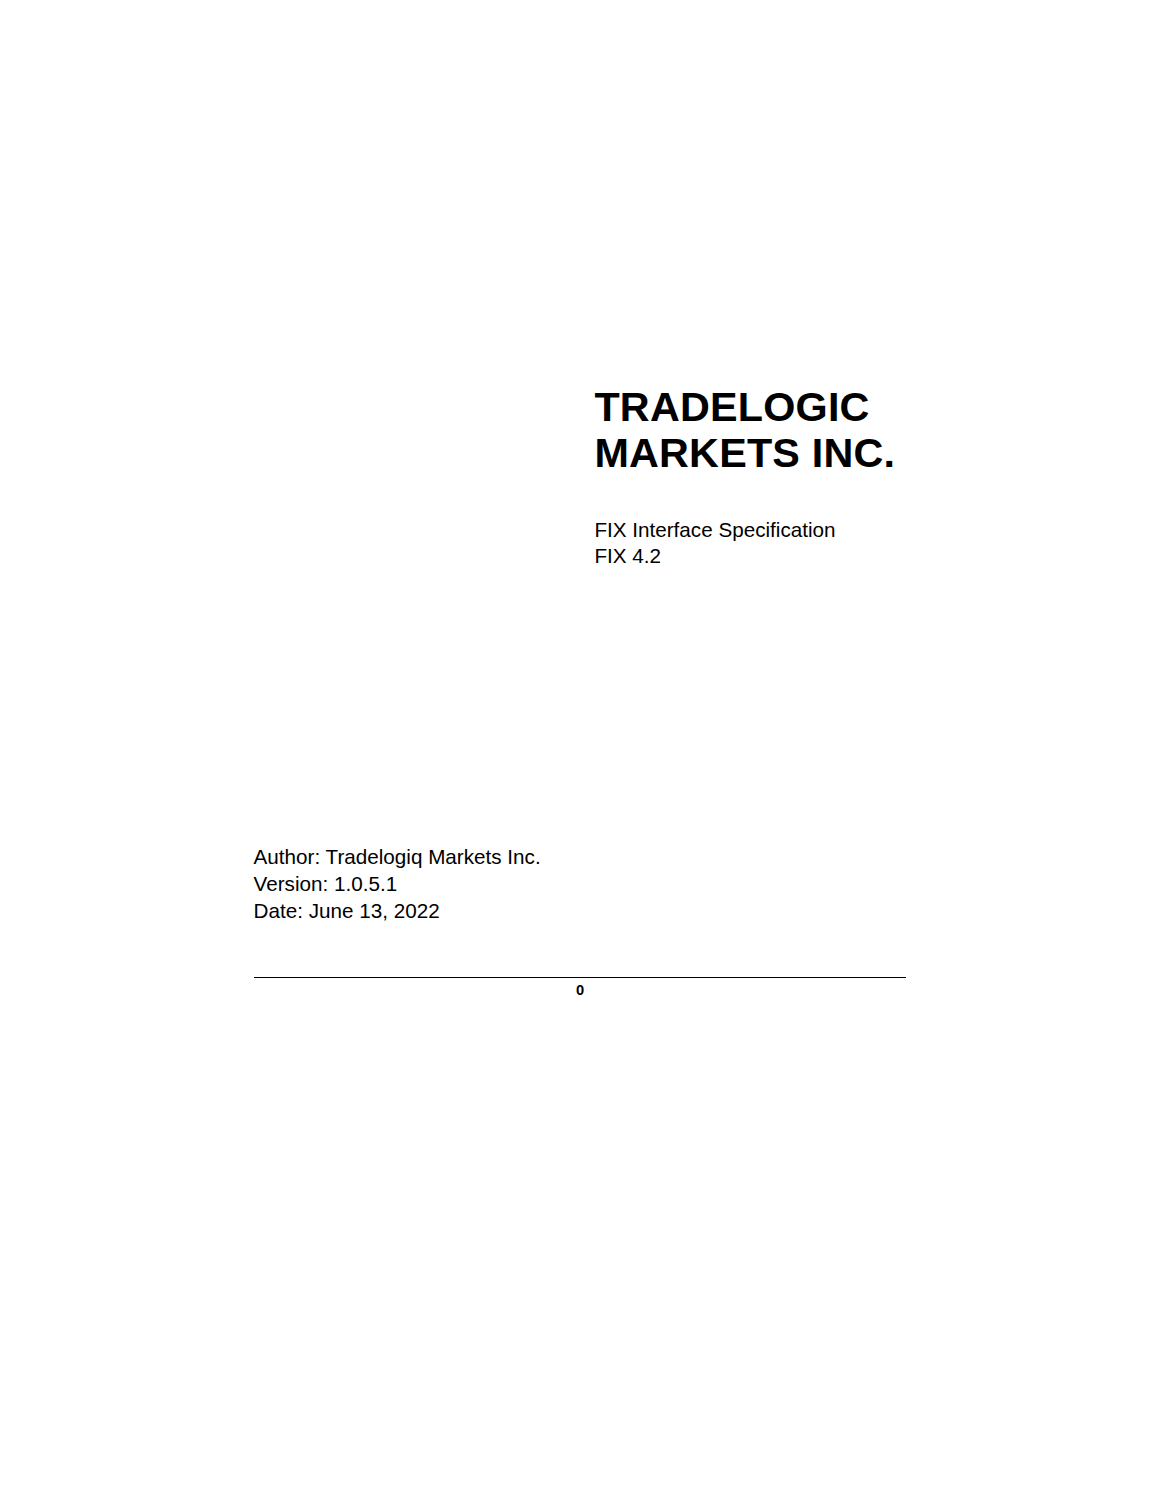TRADELOGIC
MARKETS INC.
FIX Interface Specification
FIX 4.2
Author: Tradelogiq Markets Inc.
Version: 1.0.5.1
Date: June 13, 2022
0